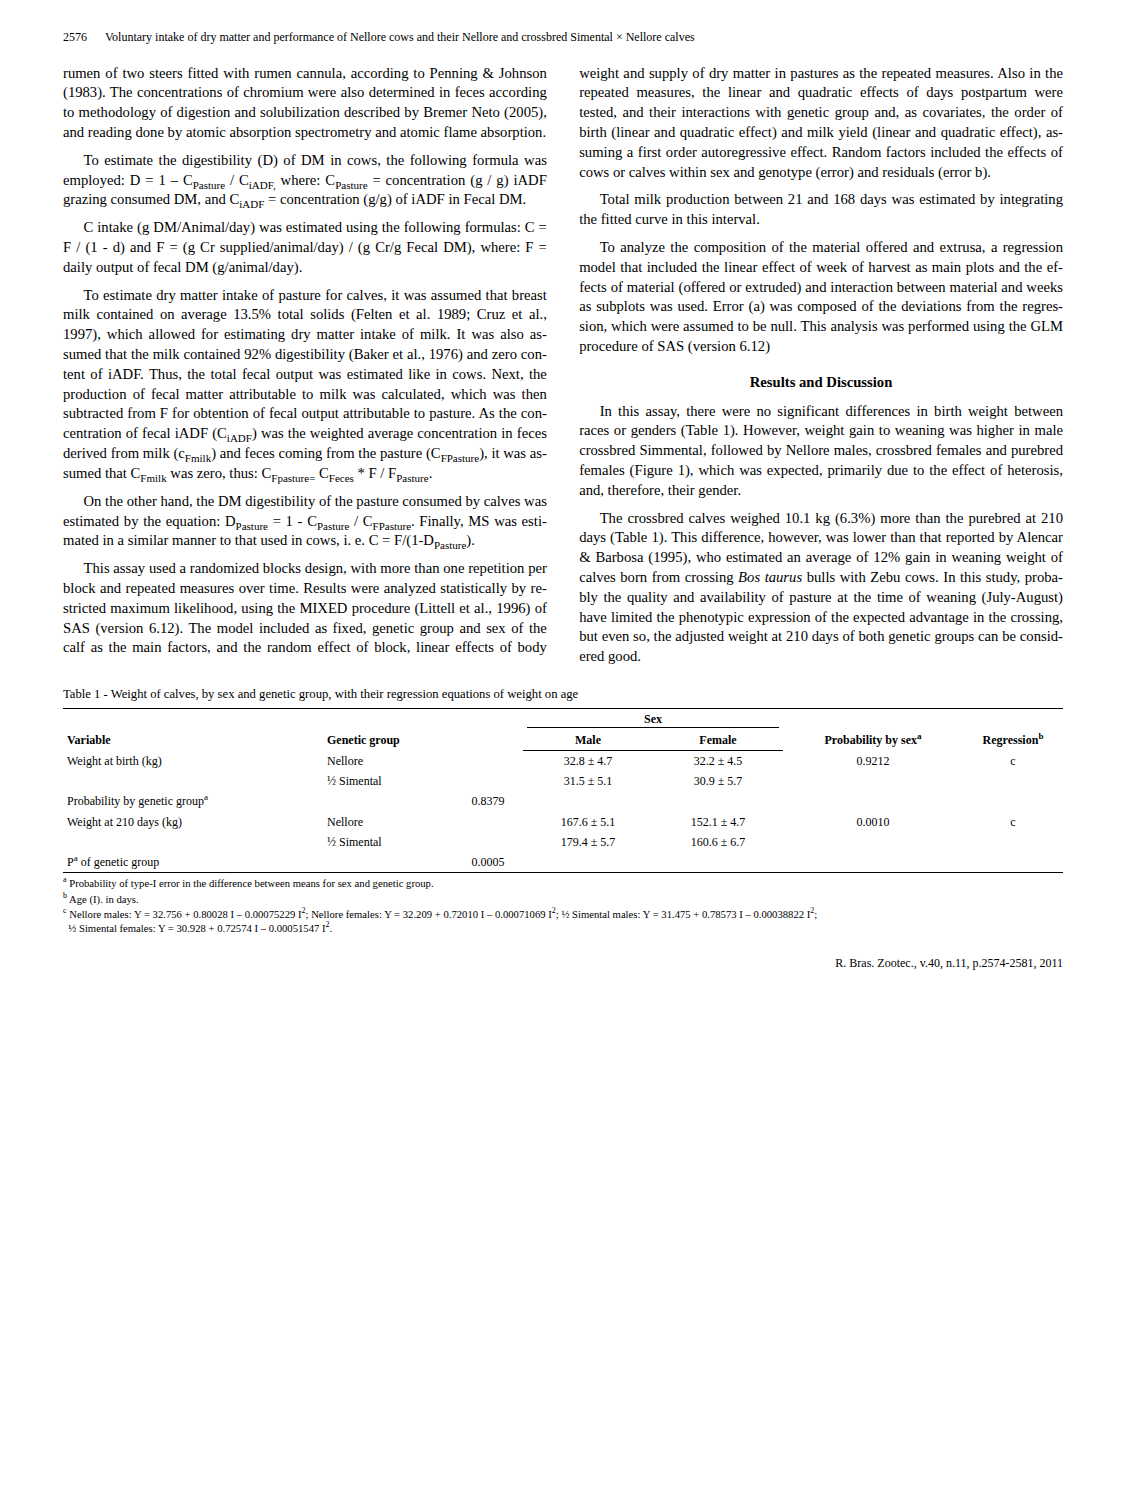2576 Voluntary intake of dry matter and performance of Nellore cows and their Nellore and crossbred Simental × Nellore calves
rumen of two steers fitted with rumen cannula, according to Penning & Johnson (1983). The concentrations of chromium were also determined in feces according to methodology of digestion and solubilization described by Bremer Neto (2005), and reading done by atomic absorption spectrometry and atomic flame absorption.
To estimate the digestibility (D) of DM in cows, the following formula was employed: D = 1 – CPasture / CiADF, where: CPasture = concentration (g / g) iADF grazing consumed DM, and CiADF = concentration (g/g) of iADF in Fecal DM.
C intake (g DM/Animal/day) was estimated using the following formulas: C = F / (1 - d) and F = (g Cr supplied/animal/day) / (g Cr/g Fecal DM), where: F = daily output of fecal DM (g/animal/day).
To estimate dry matter intake of pasture for calves, it was assumed that breast milk contained on average 13.5% total solids (Felten et al. 1989; Cruz et al., 1997), which allowed for estimating dry matter intake of milk. It was also assumed that the milk contained 92% digestibility (Baker et al., 1976) and zero content of iADF. Thus, the total fecal output was estimated like in cows. Next, the production of fecal matter attributable to milk was calculated, which was then subtracted from F for obtention of fecal output attributable to pasture. As the concentration of fecal iADF (CiADF) was the weighted average concentration in feces derived from milk (cFmilk) and feces coming from the pasture (CFPasture), it was assumed that CFmilk was zero, thus: CFpasture= CFeces * F / FPasture.
On the other hand, the DM digestibility of the pasture consumed by calves was estimated by the equation: DPasture = 1 - CPasture / CFPasture. Finally, MS was estimated in a similar manner to that used in cows, i. e. C = F/(1-DPasture).
This assay used a randomized blocks design, with more than one repetition per block and repeated measures over time. Results were analyzed statistically by restricted maximum likelihood, using the MIXED procedure (Littell et al., 1996) of SAS (version 6.12). The model included as fixed, genetic group and sex of the calf as the main factors, and the random effect of block, linear effects of body weight and supply of dry matter in pastures as the repeated measures. Also in the repeated measures, the linear and quadratic effects of days postpartum were tested, and their interactions with genetic group and, as covariates, the order of birth (linear and quadratic effect) and milk yield (linear and quadratic effect), assuming a first order autoregressive effect. Random factors included the effects of cows or calves within sex and genotype (error) and residuals (error b).
Total milk production between 21 and 168 days was estimated by integrating the fitted curve in this interval.
To analyze the composition of the material offered and extrusa, a regression model that included the linear effect of week of harvest as main plots and the effects of material (offered or extruded) and interaction between material and weeks as subplots was used. Error (a) was composed of the deviations from the regression, which were assumed to be null. This analysis was performed using the GLM procedure of SAS (version 6.12)
Results and Discussion
In this assay, there were no significant differences in birth weight between races or genders (Table 1). However, weight gain to weaning was higher in male crossbred Simmental, followed by Nellore males, crossbred females and purebred females (Figure 1), which was expected, primarily due to the effect of heterosis, and, therefore, their gender.
The crossbred calves weighed 10.1 kg (6.3%) more than the purebred at 210 days (Table 1). This difference, however, was lower than that reported by Alencar & Barbosa (1995), who estimated an average of 12% gain in weaning weight of calves born from crossing Bos taurus bulls with Zebu cows. In this study, probably the quality and availability of pasture at the time of weaning (July-August) have limited the phenotypic expression of the expected advantage in the crossing, but even so, the adjusted weight at 210 days of both genetic groups can be considered good.
Table 1 - Weight of calves, by sex and genetic group, with their regression equations of weight on age
| Variable | Genetic group | Sex | Probability by sex a | Regression b |
| --- | --- | --- | --- | --- |
| Male | Female |
| Weight at birth (kg) | Nellore | 32.8 ± 4.7 | 32.2 ± 4.5 | 0.9212 | c |
| | ½ Simental | 31.5 ± 5.1 | 30.9 ± 5.7 | | |
| Probability by genetic group a | 0.8379 | | | |
| Weight at 210 days (kg) | Nellore | 167.6 ± 5.1 | 152.1 ± 4.7 | 0.0010 | c |
| | ½ Simental | 179.4 ± 5.7 | 160.6 ± 6.7 | | |
| P a of genetic group | 0.0005 | | | |
a Probability of type-I error in the difference between means for sex and genetic group.
b Age (I). in days.
c Nellore males: Y = 32.756 + 0.80028 I – 0.00075229 I2; Nellore females: Y = 32.209 + 0.72010 I – 0.00071069 I2; ½ Simental males: Y = 31.475 + 0.78573 I – 0.00038822 I2;
½ Simental females: Y = 30.928 + 0.72574 I – 0.00051547 I2.
R. Bras. Zootec., v.40, n.11, p.2574-2581, 2011